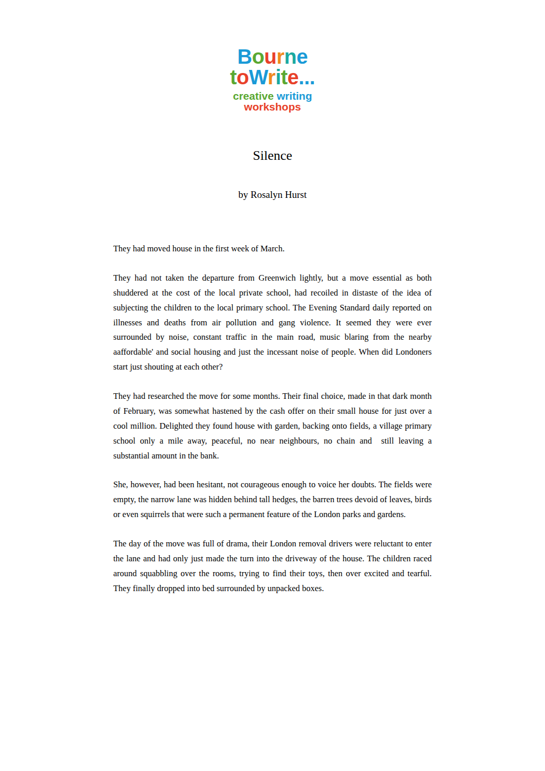Bourne
toWrite...
creative writing
workshops
Silence
by Rosalyn Hurst
They had moved house in the first week of March.
They had not taken the departure from Greenwich lightly, but a move essential as both shuddered at the cost of the local private school, had recoiled in distaste of the idea of subjecting the children to the local primary school. The Evening Standard daily reported on illnesses and deaths from air pollution and gang violence. It seemed they were ever surrounded by noise, constant traffic in the main road, music blaring from the nearby aaffordable' and social housing and just the incessant noise of people. When did Londoners start just shouting at each other?
They had researched the move for some months. Their final choice, made in that dark month of February, was somewhat hastened by the cash offer on their small house for just over a cool million. Delighted they found house with garden, backing onto fields, a village primary school only a mile away, peaceful, no near neighbours, no chain and still leaving a substantial amount in the bank.
She, however, had been hesitant, not courageous enough to voice her doubts. The fields were empty, the narrow lane was hidden behind tall hedges, the barren trees devoid of leaves, birds or even squirrels that were such a permanent feature of the London parks and gardens.
The day of the move was full of drama, their London removal drivers were reluctant to enter the lane and had only just made the turn into the driveway of the house. The children raced around squabbling over the rooms, trying to find their toys, then over excited and tearful. They finally dropped into bed surrounded by unpacked boxes.